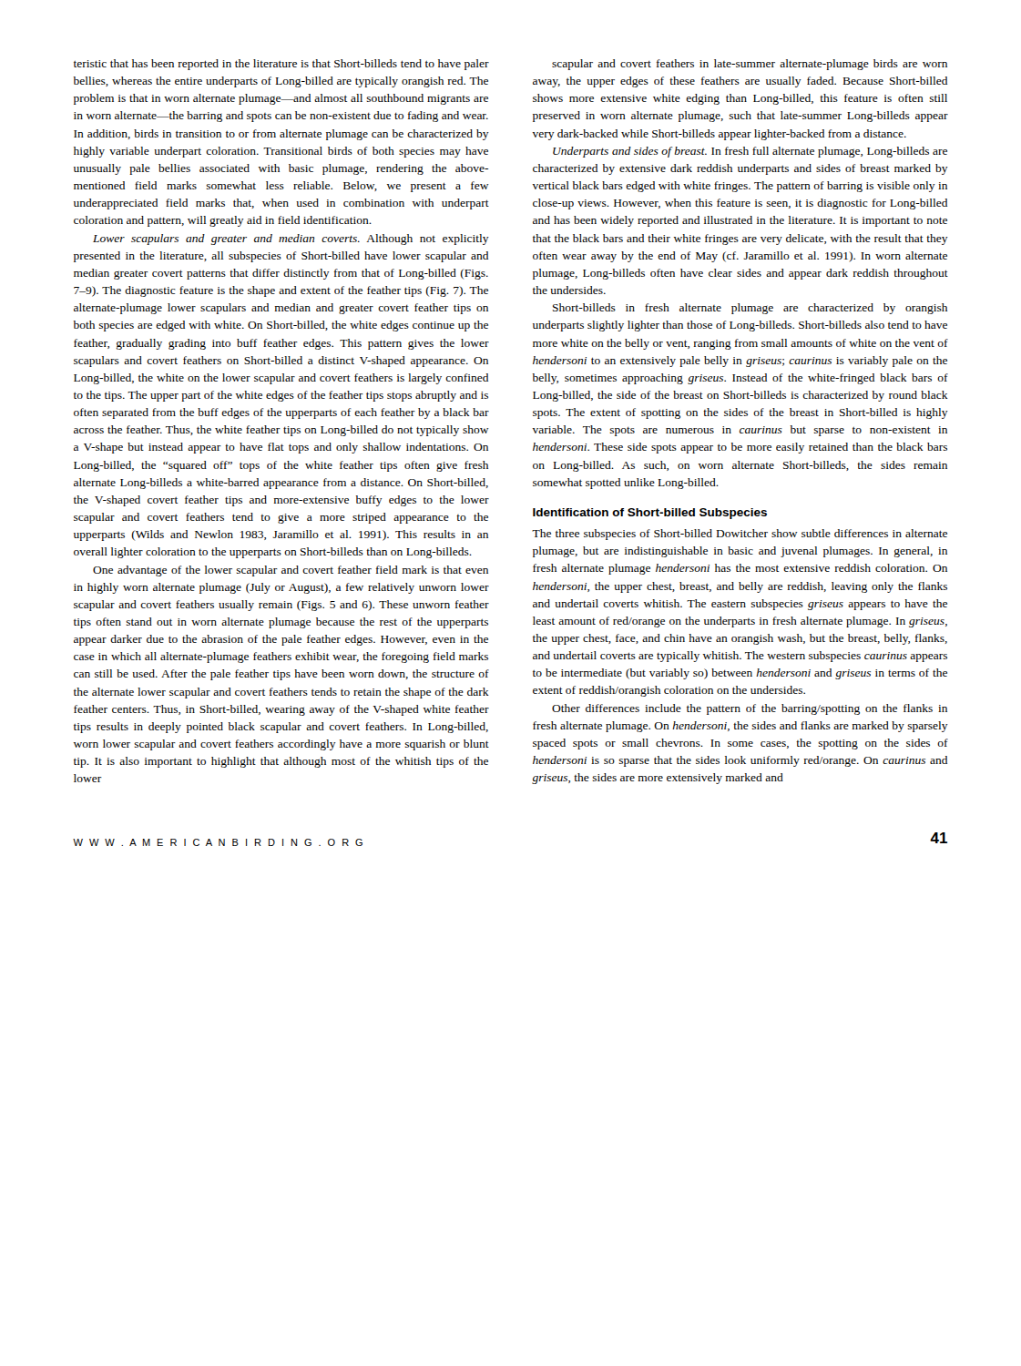teristic that has been reported in the literature is that Short-billeds tend to have paler bellies, whereas the entire underparts of Long-billed are typically orangish red. The problem is that in worn alternate plumage—and almost all southbound migrants are in worn alternate—the barring and spots can be non-existent due to fading and wear. In addition, birds in transition to or from alternate plumage can be characterized by highly variable underpart coloration. Transitional birds of both species may have unusually pale bellies associated with basic plumage, rendering the above-mentioned field marks somewhat less reliable. Below, we present a few underappreciated field marks that, when used in combination with underpart coloration and pattern, will greatly aid in field identification.
Lower scapulars and greater and median coverts. Although not explicitly presented in the literature, all subspecies of Short-billed have lower scapular and median greater covert patterns that differ distinctly from that of Long-billed (Figs. 7–9). The diagnostic feature is the shape and extent of the feather tips (Fig. 7). The alternate-plumage lower scapulars and median and greater covert feather tips on both species are edged with white. On Short-billed, the white edges continue up the feather, gradually grading into buff feather edges. This pattern gives the lower scapulars and covert feathers on Short-billed a distinct V-shaped appearance. On Long-billed, the white on the lower scapular and covert feathers is largely confined to the tips. The upper part of the white edges of the feather tips stops abruptly and is often separated from the buff edges of the upperparts of each feather by a black bar across the feather. Thus, the white feather tips on Long-billed do not typically show a V-shape but instead appear to have flat tops and only shallow indentations. On Long-billed, the “squared off” tops of the white feather tips often give fresh alternate Long-billeds a white-barred appearance from a distance. On Short-billed, the V-shaped covert feather tips and more-extensive buffy edges to the lower scapular and covert feathers tend to give a more striped appearance to the upperparts (Wilds and Newlon 1983, Jaramillo et al. 1991). This results in an overall lighter coloration to the upperparts on Short-billeds than on Long-billeds.
One advantage of the lower scapular and covert feather field mark is that even in highly worn alternate plumage (July or August), a few relatively unworn lower scapular and covert feathers usually remain (Figs. 5 and 6). These unworn feather tips often stand out in worn alternate plumage because the rest of the upperparts appear darker due to the abrasion of the pale feather edges. However, even in the case in which all alternate-plumage feathers exhibit wear, the foregoing field marks can still be used. After the pale feather tips have been worn down, the structure of the alternate lower scapular and covert feathers tends to retain the shape of the dark feather centers. Thus, in Short-billed, wearing away of the V-shaped white feather tips results in deeply pointed black scapular and covert feathers. In Long-billed, worn lower scapular and covert feathers accordingly have a more squarish or blunt tip. It is also important to highlight that although most of the whitish tips of the lower
scapular and covert feathers in late-summer alternate-plumage birds are worn away, the upper edges of these feathers are usually faded. Because Short-billed shows more extensive white edging than Long-billed, this feature is often still preserved in worn alternate plumage, such that late-summer Long-billeds appear very dark-backed while Short-billeds appear lighter-backed from a distance.
Underparts and sides of breast. In fresh full alternate plumage, Long-billeds are characterized by extensive dark reddish underparts and sides of breast marked by vertical black bars edged with white fringes. The pattern of barring is visible only in close-up views. However, when this feature is seen, it is diagnostic for Long-billed and has been widely reported and illustrated in the literature. It is important to note that the black bars and their white fringes are very delicate, with the result that they often wear away by the end of May (cf. Jaramillo et al. 1991). In worn alternate plumage, Long-billeds often have clear sides and appear dark reddish throughout the undersides.
Short-billeds in fresh alternate plumage are characterized by orangish underparts slightly lighter than those of Long-billeds. Short-billeds also tend to have more white on the belly or vent, ranging from small amounts of white on the vent of hendersoni to an extensively pale belly in griseus; caurinus is variably pale on the belly, sometimes approaching griseus. Instead of the white-fringed black bars of Long-billed, the side of the breast on Short-billeds is characterized by round black spots. The extent of spotting on the sides of the breast in Short-billed is highly variable. The spots are numerous in caurinus but sparse to non-existent in hendersoni. These side spots appear to be more easily retained than the black bars on Long-billed. As such, on worn alternate Short-billeds, the sides remain somewhat spotted unlike Long-billed.
Identification of Short-billed Subspecies
The three subspecies of Short-billed Dowitcher show subtle differences in alternate plumage, but are indistinguishable in basic and juvenal plumages. In general, in fresh alternate plumage hendersoni has the most extensive reddish coloration. On hendersoni, the upper chest, breast, and belly are reddish, leaving only the flanks and undertail coverts whitish. The eastern subspecies griseus appears to have the least amount of red/orange on the underparts in fresh alternate plumage. In griseus, the upper chest, face, and chin have an orangish wash, but the breast, belly, flanks, and undertail coverts are typically whitish. The western subspecies caurinus appears to be intermediate (but variably so) between hendersoni and griseus in terms of the extent of reddish/orangish coloration on the undersides.
Other differences include the pattern of the barring/spotting on the flanks in fresh alternate plumage. On hendersoni, the sides and flanks are marked by sparsely spaced spots or small chevrons. In some cases, the spotting on the sides of hendersoni is so sparse that the sides look uniformly red/orange. On caurinus and griseus, the sides are more extensively marked and
W W W . A M E R I C A N B I R D I N G . O R G
41